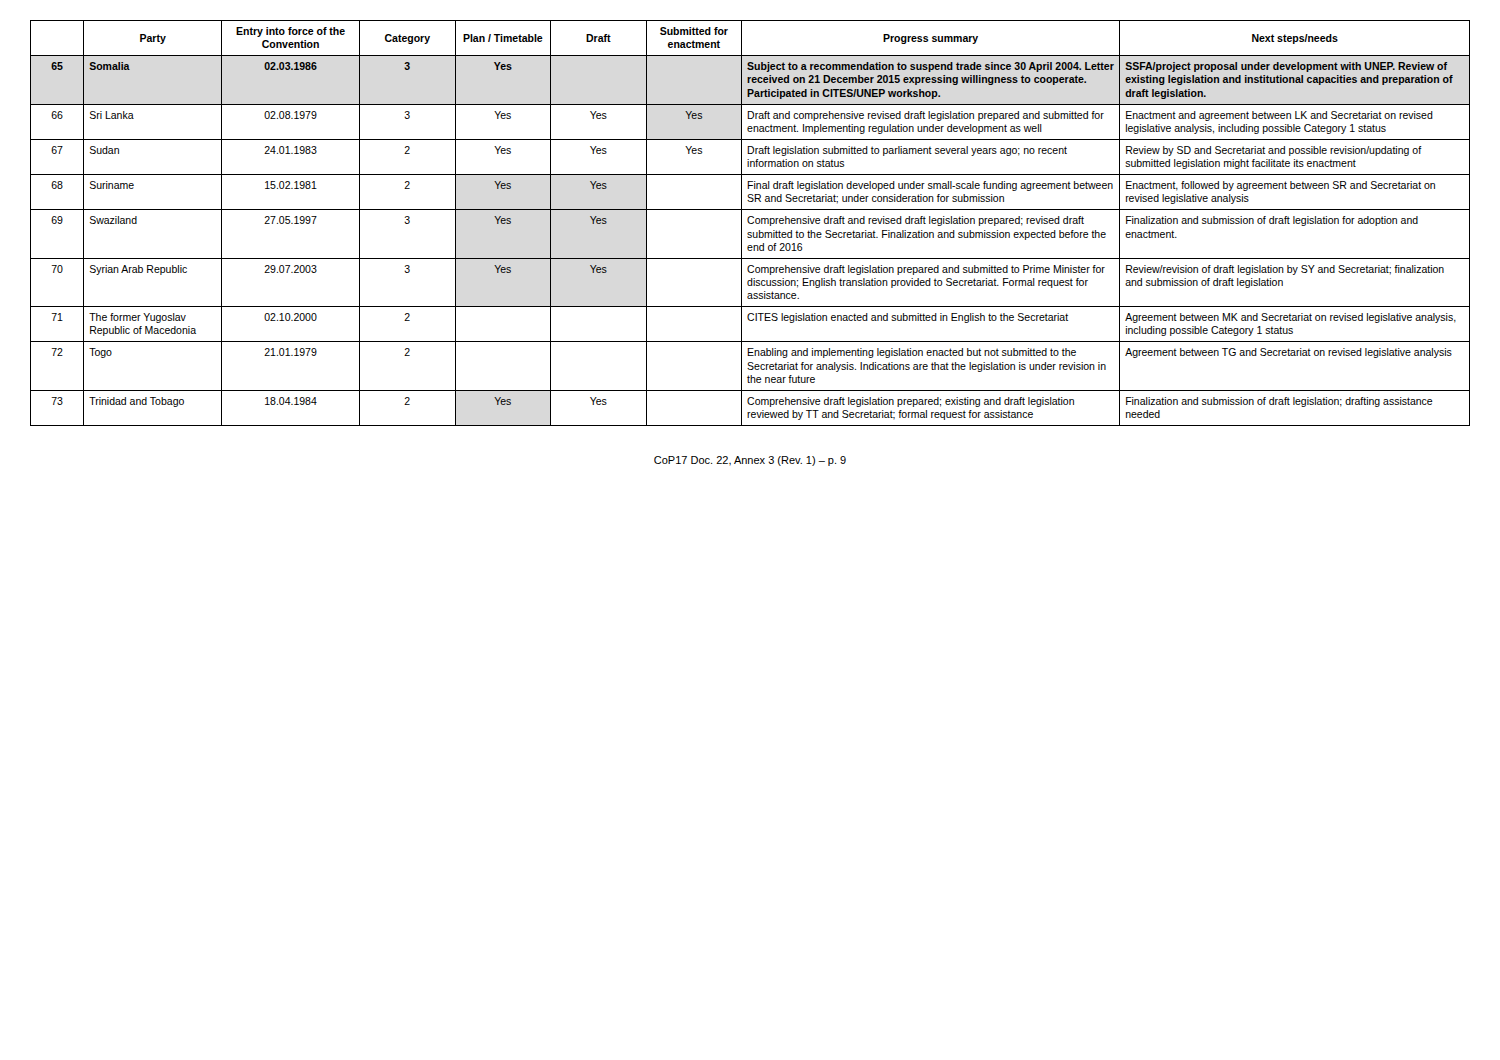| | Party | Entry into force of the Convention | Category | Plan / Timetable | Draft | Submitted for enactment | Progress summary | Next steps/needs |
| --- | --- | --- | --- | --- | --- | --- | --- | --- |
| 65 | Somalia | 02.03.1986 | 3 | Yes | | | Subject to a recommendation to suspend trade since 30 April 2004. Letter received on 21 December 2015 expressing willingness to cooperate. Participated in CITES/UNEP workshop. | SSFA/project proposal under development with UNEP. Review of existing legislation and institutional capacities and preparation of draft legislation. |
| 66 | Sri Lanka | 02.08.1979 | 3 | Yes | Yes | Yes | Draft and comprehensive revised draft legislation prepared and submitted for enactment. Implementing regulation under development as well | Enactment and agreement between LK and Secretariat on revised legislative analysis, including possible Category 1 status |
| 67 | Sudan | 24.01.1983 | 2 | Yes | Yes | Yes | Draft legislation submitted to parliament several years ago; no recent information on status | Review by SD and Secretariat and possible revision/updating of submitted legislation might facilitate its enactment |
| 68 | Suriname | 15.02.1981 | 2 | Yes | Yes | | Final draft legislation developed under small-scale funding agreement between SR and Secretariat; under consideration for submission | Enactment, followed by agreement between SR and Secretariat on revised legislative analysis |
| 69 | Swaziland | 27.05.1997 | 3 | Yes | Yes | | Comprehensive draft and revised draft legislation prepared; revised draft submitted to the Secretariat. Finalization and submission expected before the end of 2016 | Finalization and submission of draft legislation for adoption and enactment. |
| 70 | Syrian Arab Republic | 29.07.2003 | 3 | Yes | Yes | | Comprehensive draft legislation prepared and submitted to Prime Minister for discussion; English translation provided to Secretariat. Formal request for assistance. | Review/revision of draft legislation by SY and Secretariat; finalization and submission of draft legislation |
| 71 | The former Yugoslav Republic of Macedonia | 02.10.2000 | 2 | | | | CITES legislation enacted and submitted in English to the Secretariat | Agreement between MK and Secretariat on revised legislative analysis, including possible Category 1 status |
| 72 | Togo | 21.01.1979 | 2 | | | | Enabling and implementing legislation enacted but not submitted to the Secretariat for analysis. Indications are that the legislation is under revision in the near future | Agreement between TG and Secretariat on revised legislative analysis |
| 73 | Trinidad and Tobago | 18.04.1984 | 2 | Yes | Yes | | Comprehensive draft legislation prepared; existing and draft legislation reviewed by TT and Secretariat; formal request for assistance | Finalization and submission of draft legislation; drafting assistance needed |
CoP17 Doc. 22, Annex 3 (Rev. 1) – p. 9